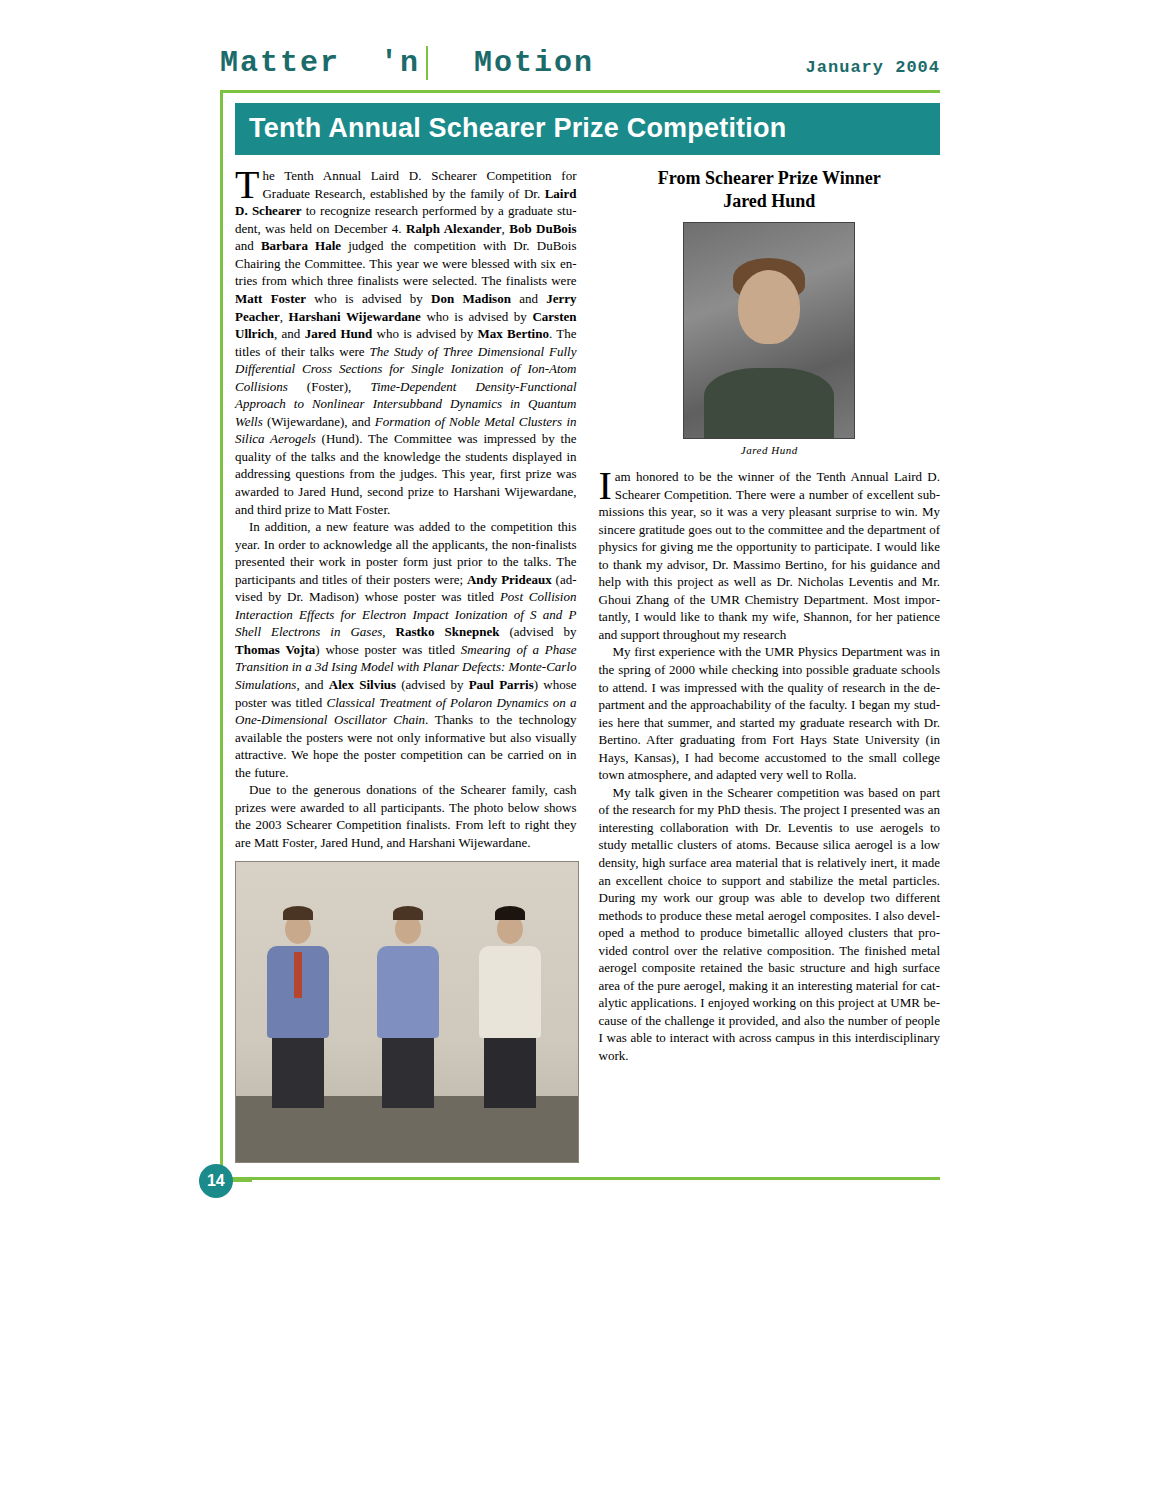Matter 'n Motion
January 2004
Tenth Annual Schearer Prize Competition
The Tenth Annual Laird D. Schearer Competition for Graduate Research, established by the family of Dr. Laird D. Schearer to recognize research performed by a graduate student, was held on December 4. Ralph Alexander, Bob DuBois and Barbara Hale judged the competition with Dr. DuBois Chairing the Committee. This year we were blessed with six entries from which three finalists were selected. The finalists were Matt Foster who is advised by Don Madison and Jerry Peacher, Harshani Wijewardane who is advised by Carsten Ullrich, and Jared Hund who is advised by Max Bertino. The titles of their talks were The Study of Three Dimensional Fully Differential Cross Sections for Single Ionization of Ion-Atom Collisions (Foster), Time-Dependent Density-Functional Approach to Nonlinear Intersubband Dynamics in Quantum Wells (Wijewardane), and Formation of Noble Metal Clusters in Silica Aerogels (Hund). The Committee was impressed by the quality of the talks and the knowledge the students displayed in addressing questions from the judges. This year, first prize was awarded to Jared Hund, second prize to Harshani Wijewardane, and third prize to Matt Foster.
In addition, a new feature was added to the competition this year. In order to acknowledge all the applicants, the non-finalists presented their work in poster form just prior to the talks. The participants and titles of their posters were; Andy Prideaux (advised by Dr. Madison) whose poster was titled Post Collision Interaction Effects for Electron Impact Ionization of S and P Shell Electrons in Gases, Rastko Sknepnek (advised by Thomas Vojta) whose poster was titled Smearing of a Phase Transition in a 3d Ising Model with Planar Defects: Monte-Carlo Simulations, and Alex Silvius (advised by Paul Parris) whose poster was titled Classical Treatment of Polaron Dynamics on a One-Dimensional Oscillator Chain. Thanks to the technology available the posters were not only informative but also visually attractive. We hope the poster competition can be carried on in the future.
Due to the generous donations of the Schearer family, cash prizes were awarded to all participants. The photo below shows the 2003 Schearer Competition finalists. From left to right they are Matt Foster, Jared Hund, and Harshani Wijewardane.
From Schearer Prize Winner
Jared Hund
Jared Hund
I am honored to be the winner of the Tenth Annual Laird D. Schearer Competition. There were a number of excellent submissions this year, so it was a very pleasant surprise to win. My sincere gratitude goes out to the committee and the department of physics for giving me the opportunity to participate. I would like to thank my advisor, Dr. Massimo Bertino, for his guidance and help with this project as well as Dr. Nicholas Leventis and Mr. Ghoui Zhang of the UMR Chemistry Department. Most importantly, I would like to thank my wife, Shannon, for her patience and support throughout my research
My first experience with the UMR Physics Department was in the spring of 2000 while checking into possible graduate schools to attend. I was impressed with the quality of research in the department and the approachability of the faculty. I began my studies here that summer, and started my graduate research with Dr. Bertino. After graduating from Fort Hays State University (in Hays, Kansas), I had become accustomed to the small college town atmosphere, and adapted very well to Rolla.
My talk given in the Schearer competition was based on part of the research for my PhD thesis. The project I presented was an interesting collaboration with Dr. Leventis to use aerogels to study metallic clusters of atoms. Because silica aerogel is a low density, high surface area material that is relatively inert, it made an excellent choice to support and stabilize the metal particles. During my work our group was able to develop two different methods to produce these metal aerogel composites. I also developed a method to produce bimetallic alloyed clusters that provided control over the relative composition. The finished metal aerogel composite retained the basic structure and high surface area of the pure aerogel, making it an interesting material for catalytic applications. I enjoyed working on this project at UMR because of the challenge it provided, and also the number of people I was able to interact with across campus in this interdisciplinary work.
14